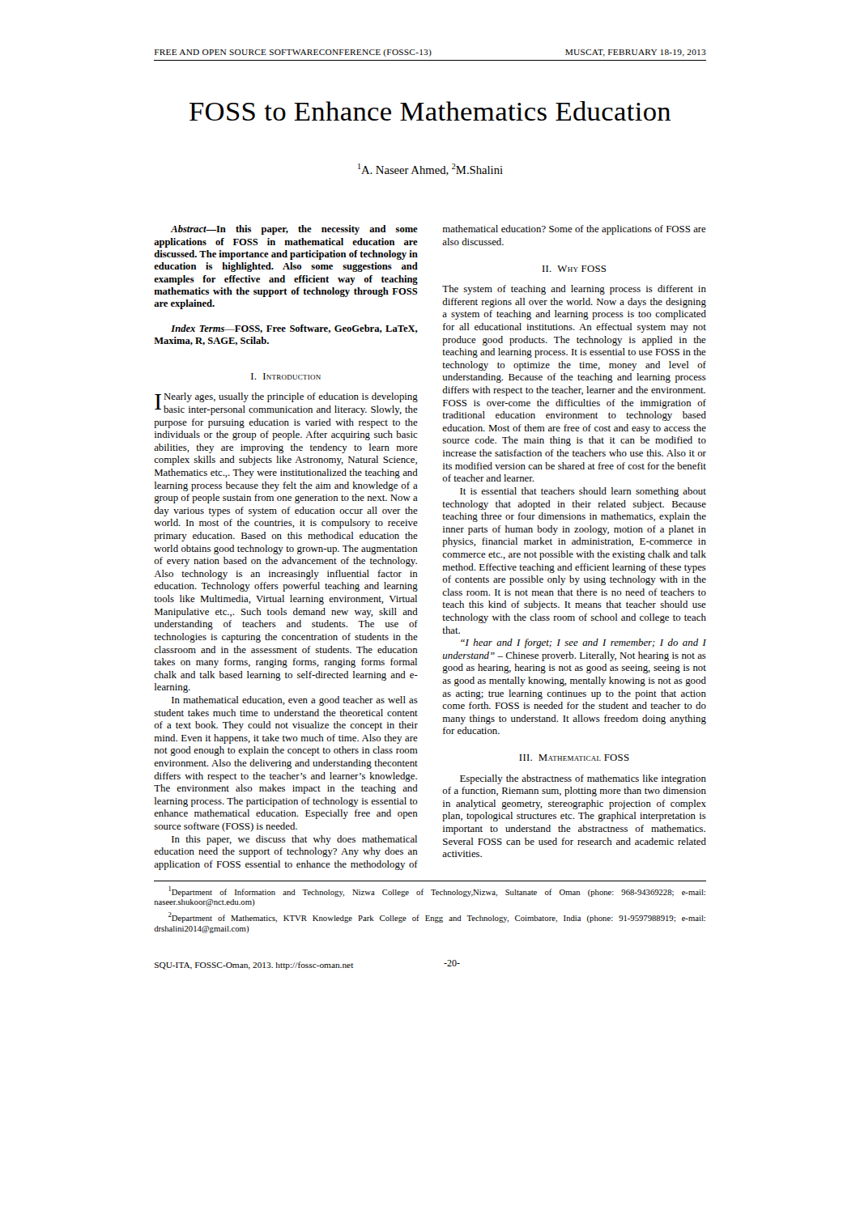FREE AND OPEN SOURCE SOFTWARECONFERENCE (FOSSC-13) MUSCAT, FEBRUARY 18-19, 2013
FOSS to Enhance Mathematics Education
1A. Naseer Ahmed, 2M.Shalini
Abstract—In this paper, the necessity and some applications of FOSS in mathematical education are discussed. The importance and participation of technology in education is highlighted. Also some suggestions and examples for effective and efficient way of teaching mathematics with the support of technology through FOSS are explained.
Index Terms—FOSS, Free Software, GeoGebra, LaTeX, Maxima, R, SAGE, Scilab.
I. Introduction
INearly ages, usually the principle of education is developing basic inter-personal communication and literacy. Slowly, the purpose for pursuing education is varied with respect to the individuals or the group of people. After acquiring such basic abilities, they are improving the tendency to learn more complex skills and subjects like Astronomy, Natural Science, Mathematics etc.,. They were institutionalized the teaching and learning process because they felt the aim and knowledge of a group of people sustain from one generation to the next. Now a day various types of system of education occur all over the world. In most of the countries, it is compulsory to receive primary education. Based on this methodical education the world obtains good technology to grown-up. The augmentation of every nation based on the advancement of the technology. Also technology is an increasingly influential factor in education. Technology offers powerful teaching and learning tools like Multimedia, Virtual learning environment, Virtual Manipulative etc.,. Such tools demand new way, skill and understanding of teachers and students. The use of technologies is capturing the concentration of students in the classroom and in the assessment of students. The education takes on many forms, ranging forms, ranging forms formal chalk and talk based learning to self-directed learning and e-learning.
In mathematical education, even a good teacher as well as student takes much time to understand the theoretical content of a text book. They could not visualize the concept in their mind. Even it happens, it take two much of time. Also they are not good enough to explain the concept to others in class room environment. Also the delivering and understanding thecontent differs with respect to the teacher’s and learner’s knowledge. The environment also makes impact in the teaching and learning process. The participation of technology is essential to enhance mathematical education. Especially free and open source software (FOSS) is needed.
In this paper, we discuss that why does mathematical education need the support of technology? Any why does an application of FOSS essential to enhance the methodology of mathematical education? Some of the applications of FOSS are also discussed.
II. Why FOSS
The system of teaching and learning process is different in different regions all over the world. Now a days the designing a system of teaching and learning process is too complicated for all educational institutions. An effectual system may not produce good products. The technology is applied in the teaching and learning process. It is essential to use FOSS in the technology to optimize the time, money and level of understanding. Because of the teaching and learning process differs with respect to the teacher, learner and the environment. FOSS is over-come the difficulties of the immigration of traditional education environment to technology based education. Most of them are free of cost and easy to access the source code. The main thing is that it can be modified to increase the satisfaction of the teachers who use this. Also it or its modified version can be shared at free of cost for the benefit of teacher and learner.
It is essential that teachers should learn something about technology that adopted in their related subject. Because teaching three or four dimensions in mathematics, explain the inner parts of human body in zoology, motion of a planet in physics, financial market in administration, E-commerce in commerce etc., are not possible with the existing chalk and talk method. Effective teaching and efficient learning of these types of contents are possible only by using technology with in the class room. It is not mean that there is no need of teachers to teach this kind of subjects. It means that teacher should use technology with the class room of school and college to teach that.
“I hear and I forget; I see and I remember; I do and I understand” – Chinese proverb. Literally, Not hearing is not as good as hearing, hearing is not as good as seeing, seeing is not as good as mentally knowing, mentally knowing is not as good as acting; true learning continues up to the point that action come forth. FOSS is needed for the student and teacher to do many things to understand. It allows freedom doing anything for education.
III. Mathematical FOSS
Especially the abstractness of mathematics like integration of a function, Riemann sum, plotting more than two dimension in analytical geometry, stereographic projection of complex plan, topological structures etc. The graphical interpretation is important to understand the abstractness of mathematics. Several FOSS can be used for research and academic related activities.
1Department of Information and Technology, Nizwa College of Technology,Nizwa, Sultanate of Oman (phone: 968-94369228; e-mail: naseer.shukoor@nct.edu.om)
2Department of Mathematics, KTVR Knowledge Park College of Engg and Technology, Coimbatore, India (phone: 91-9597988919; e-mail: drshalini2014@gmail.com)
SQU-ITA, FOSSC-Oman, 2013. http://fossc-oman.net -20-